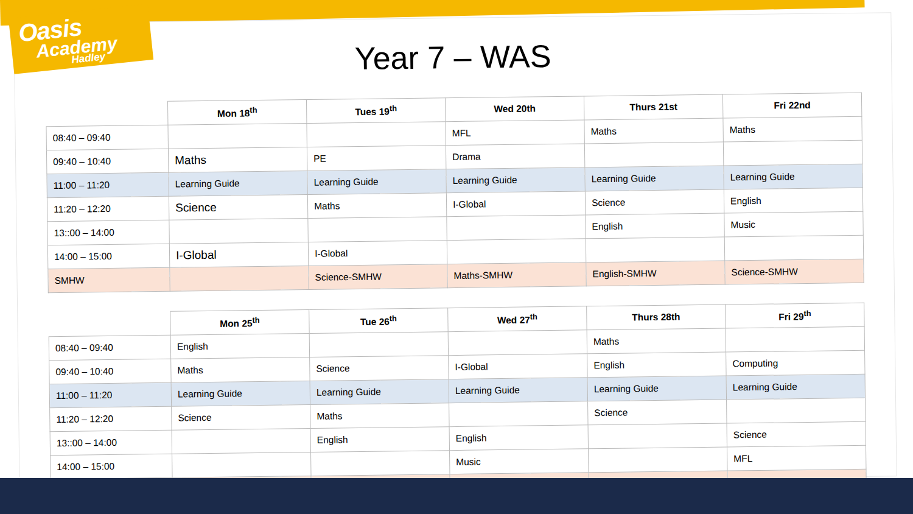Year 7 – WAS
| | Mon 18 th | Tues 19 th | Wed 20th | Thurs 21st | Fri 22nd |
| --- | --- | --- | --- | --- | --- |
| 08:40 – 09:40 | | | MFL | Maths | Maths |
| 09:40 – 10:40 | Maths | PE | Drama | | |
| 11:00 – 11:20 | Learning Guide | Learning Guide | Learning Guide | Learning Guide | Learning Guide |
| 11:20 – 12:20 | Science | Maths | I-Global | Science | English |
| 13::00 – 14:00 | | | | English | Music |
| 14:00 – 15:00 | I-Global | I-Global | | | |
| SMHW | | Science-SMHW | Maths-SMHW | English-SMHW | Science-SMHW |
| | Mon 25 th | Tue 26 th | Wed 27 th | Thurs 28th | Fri 29 th |
| --- | --- | --- | --- | --- | --- |
| 08:40 – 09:40 | English | | | Maths | |
| 09:40 – 10:40 | Maths | Science | I-Global | English | Computing |
| 11:00 – 11:20 | Learning Guide | Learning Guide | Learning Guide | Learning Guide | Learning Guide |
| 11:20 – 12:20 | Science | Maths | | Science | |
| 13::00 – 14:00 | | English | English | | Science |
| 14:00 – 15:00 | | | Music | | MFL |
| SMHW | MFL-SMHW | I-Global-SMHW | English-SMHW | Maths-SMHW | Science-SMHW |
Oasis Academy Hadley